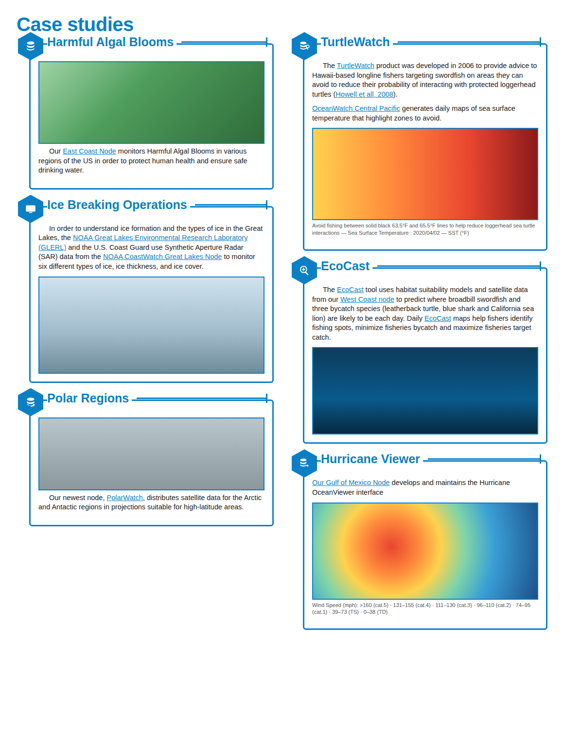Case studies
Harmful Algal Blooms
Our East Coast Node monitors Harmful Algal Blooms in various regions of the US in order to protect human health and ensure safe drinking water.
Ice Breaking Operations
In order to understand ice formation and the types of ice in the Great Lakes, the NOAA Great Lakes Environmental Research Laboratory (GLERL) and the U.S. Coast Guard use Synthetic Aperture Radar (SAR) data from the NOAA CoastWatch Great Lakes Node to monitor six different types of ice, ice thickness, and ice cover.
Polar Regions
Our newest node, PolarWatch, distributes satellite data for the Arctic and Antactic regions in projections suitable for high-latitude areas.
TurtleWatch
The TurtleWatch product was developed in 2006 to provide advice to Hawaii-based longline fishers targeting swordfish on areas they can avoid to reduce their probability of interacting with protected loggerhead turtles (Howell et all, 2008).
OceanWatch Central Pacific generates daily maps of sea surface temperature that highlight zones to avoid.
Avoid fishing between solid black 63.5°F and 65.5°F lines to help reduce loggerhead sea turtle interactions — Sea Surface Temperature : 2020/04/02 — SST (°F)
EcoCast
The EcoCast tool uses habitat suitability models and satellite data from our West Coast node to predict where broadbill swordfish and three bycatch species (leatherback turtle, blue shark and California sea lion) are likely to be each day. Daily EcoCast maps help fishers identify fishing spots, minimize fisheries bycatch and maximize fisheries target catch.
Hurricane Viewer
Our Gulf of Mexico Node develops and maintains the Hurricane OceanViewer interface
Wind Speed (mph): >160 (cat.5) · 131–155 (cat.4) · 111–130 (cat.3) · 96–110 (cat.2) · 74–95 (cat.1) · 39–73 (TS) · 0–38 (TD)